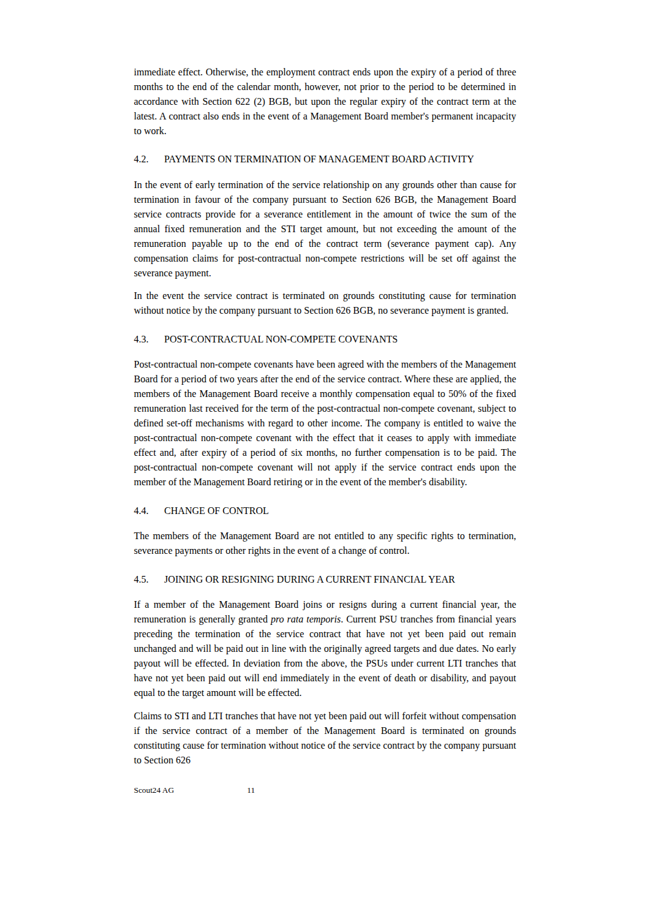immediate effect. Otherwise, the employment contract ends upon the expiry of a period of three months to the end of the calendar month, however, not prior to the period to be determined in accordance with Section 622 (2) BGB, but upon the regular expiry of the contract term at the latest. A contract also ends in the event of a Management Board member's permanent incapacity to work.
4.2. Payments on termination of Management Board activity
In the event of early termination of the service relationship on any grounds other than cause for termination in favour of the company pursuant to Section 626 BGB, the Management Board service contracts provide for a severance entitlement in the amount of twice the sum of the annual fixed remuneration and the STI target amount, but not exceeding the amount of the remuneration payable up to the end of the contract term (severance payment cap). Any compensation claims for post-contractual non-compete restrictions will be set off against the severance payment.
In the event the service contract is terminated on grounds constituting cause for termination without notice by the company pursuant to Section 626 BGB, no severance payment is granted.
4.3. Post-contractual non-compete covenants
Post-contractual non-compete covenants have been agreed with the members of the Management Board for a period of two years after the end of the service contract. Where these are applied, the members of the Management Board receive a monthly compensation equal to 50% of the fixed remuneration last received for the term of the post-contractual non-compete covenant, subject to defined set-off mechanisms with regard to other income. The company is entitled to waive the post-contractual non-compete covenant with the effect that it ceases to apply with immediate effect and, after expiry of a period of six months, no further compensation is to be paid. The post-contractual non-compete covenant will not apply if the service contract ends upon the member of the Management Board retiring or in the event of the member's disability.
4.4. Change of control
The members of the Management Board are not entitled to any specific rights to termination, severance payments or other rights in the event of a change of control.
4.5. Joining or resigning during a current financial year
If a member of the Management Board joins or resigns during a current financial year, the remuneration is generally granted pro rata temporis. Current PSU tranches from financial years preceding the termination of the service contract that have not yet been paid out remain unchanged and will be paid out in line with the originally agreed targets and due dates. No early payout will be effected. In deviation from the above, the PSUs under current LTI tranches that have not yet been paid out will end immediately in the event of death or disability, and payout equal to the target amount will be effected.
Claims to STI and LTI tranches that have not yet been paid out will forfeit without compensation if the service contract of a member of the Management Board is terminated on grounds constituting cause for termination without notice of the service contract by the company pursuant to Section 626
Scout24 AG 11